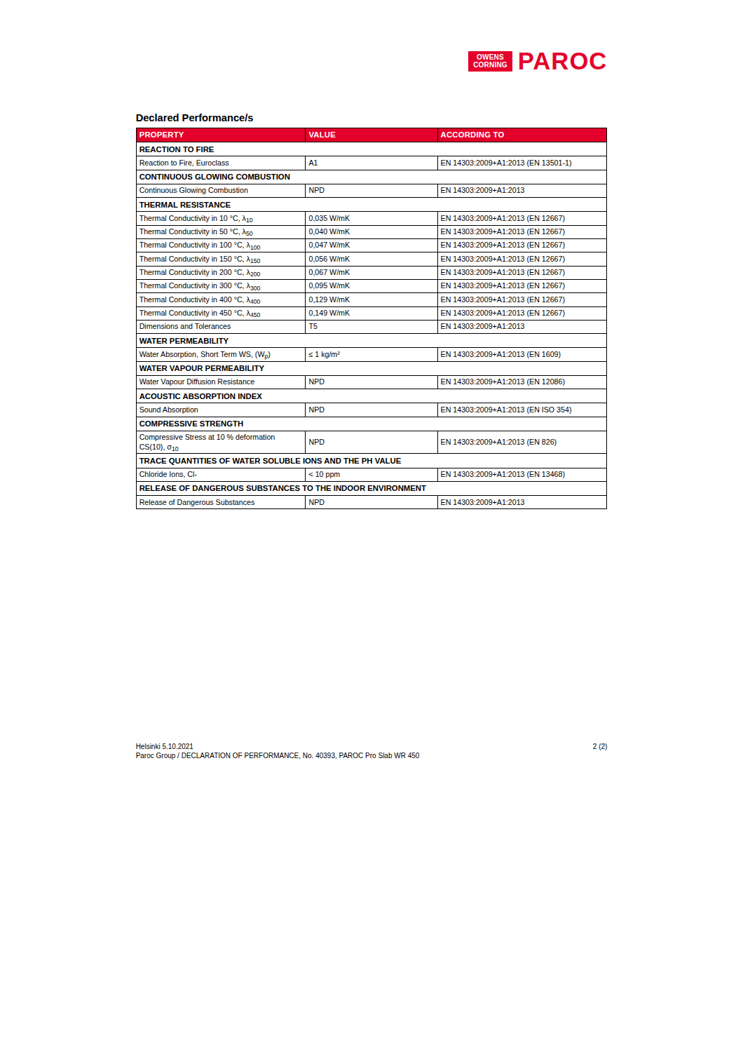OWENS CORNING PAROC
Declared Performance/s
| PROPERTY | VALUE | ACCORDING TO |
| --- | --- | --- |
| REACTION TO FIRE |
| Reaction to Fire, Euroclass | A1 | EN 14303:2009+A1:2013 (EN 13501-1) |
| CONTINUOUS GLOWING COMBUSTION |
| Continuous Glowing Combustion | NPD | EN 14303:2009+A1:2013 |
| THERMAL RESISTANCE |
| Thermal Conductivity in 10 °C, λ 10 | 0,035 W/mK | EN 14303:2009+A1:2013 (EN 12667) |
| Thermal Conductivity in 50 °C, λ 50 | 0,040 W/mK | EN 14303:2009+A1:2013 (EN 12667) |
| Thermal Conductivity in 100 °C, λ 100 | 0,047 W/mK | EN 14303:2009+A1:2013 (EN 12667) |
| Thermal Conductivity in 150 °C, λ 150 | 0,056 W/mK | EN 14303:2009+A1:2013 (EN 12667) |
| Thermal Conductivity in 200 °C, λ 200 | 0,067 W/mK | EN 14303:2009+A1:2013 (EN 12667) |
| Thermal Conductivity in 300 °C, λ 300 | 0,095 W/mK | EN 14303:2009+A1:2013 (EN 12667) |
| Thermal Conductivity in 400 °C, λ 400 | 0,129 W/mK | EN 14303:2009+A1:2013 (EN 12667) |
| Thermal Conductivity in 450 °C, λ 450 | 0,149 W/mK | EN 14303:2009+A1:2013 (EN 12667) |
| Dimensions and Tolerances | T5 | EN 14303:2009+A1:2013 |
| WATER PERMEABILITY |
| Water Absorption, Short Term WS, (W p ) | ≤ 1 kg/m² | EN 14303:2009+A1:2013 (EN 1609) |
| WATER VAPOUR PERMEABILITY |
| Water Vapour Diffusion Resistance | NPD | EN 14303:2009+A1:2013 (EN 12086) |
| ACOUSTIC ABSORPTION INDEX |
| Sound Absorption | NPD | EN 14303:2009+A1:2013 (EN ISO 354) |
| COMPRESSIVE STRENGTH |
| Compressive Stress at 10 % deformation CS(10), σ 10 | NPD | EN 14303:2009+A1:2013 (EN 826) |
| TRACE QUANTITIES OF WATER SOLUBLE IONS AND THE PH VALUE |
| Chloride Ions, Cl- | < 10 ppm | EN 14303:2009+A1:2013 (EN 13468) |
| RELEASE OF DANGEROUS SUBSTANCES TO THE INDOOR ENVIRONMENT |
| Release of Dangerous Substances | NPD | EN 14303:2009+A1:2013 |
2 (2) Helsinki 5.10.2021
Paroc Group / DECLARATION OF PERFORMANCE, No. 40393, PAROC Pro Slab WR 450